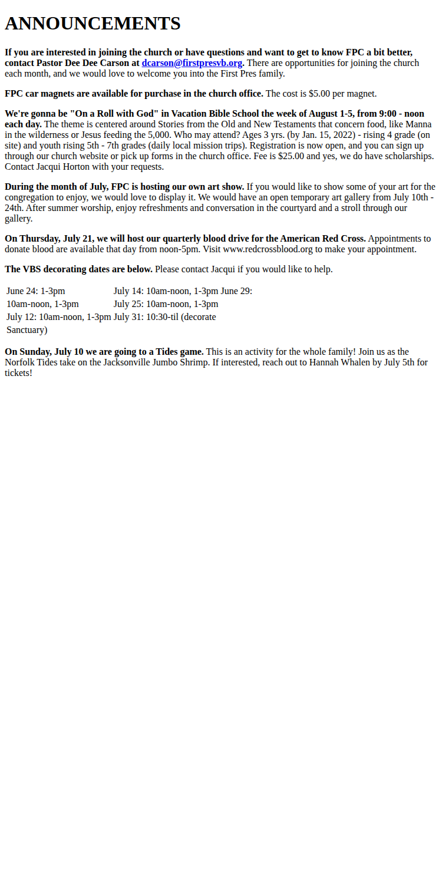ANNOUNCEMENTS
If you are interested in joining the church or have questions and want to get to know FPC a bit better, contact Pastor Dee Dee Carson at dcarson@firstpresvb.org. There are opportunities for joining the church each month, and we would love to welcome you into the First Pres family.
FPC car magnets are available for purchase in the church office. The cost is $5.00 per magnet.
We're gonna be "On a Roll with God" in Vacation Bible School the week of August 1-5, from 9:00 - noon each day. The theme is centered around Stories from the Old and New Testaments that concern food, like Manna in the wilderness or Jesus feeding the 5,000. Who may attend? Ages 3 yrs. (by Jan. 15, 2022) - rising 4 grade (on site) and youth rising 5th - 7th grades (daily local mission trips). Registration is now open, and you can sign up through our church website or pick up forms in the church office. Fee is $25.00 and yes, we do have scholarships. Contact Jacqui Horton with your requests.
During the month of July, FPC is hosting our own art show. If you would like to show some of your art for the congregation to enjoy, we would love to display it. We would have an open temporary art gallery from July 10th - 24th. After summer worship, enjoy refreshments and conversation in the courtyard and a stroll through our gallery.
On Thursday, July 21, we will host our quarterly blood drive for the American Red Cross. Appointments to donate blood are available that day from noon-5pm. Visit www.redcrossblood.org to make your appointment.
The VBS decorating dates are below. Please contact Jacqui if you would like to help.
| June 24: 1-3pm | July 14: 10am-noon, 1-3pm June 29: |
| 10am-noon, 1-3pm | July 25: 10am-noon, 1-3pm |
| July 12: 10am-noon, 1-3pm | July 31: 10:30-til (decorate |
| Sanctuary) | |
On Sunday, July 10 we are going to a Tides game. This is an activity for the whole family! Join us as the Norfolk Tides take on the Jacksonville Jumbo Shrimp. If interested, reach out to Hannah Whalen by July 5th for tickets!